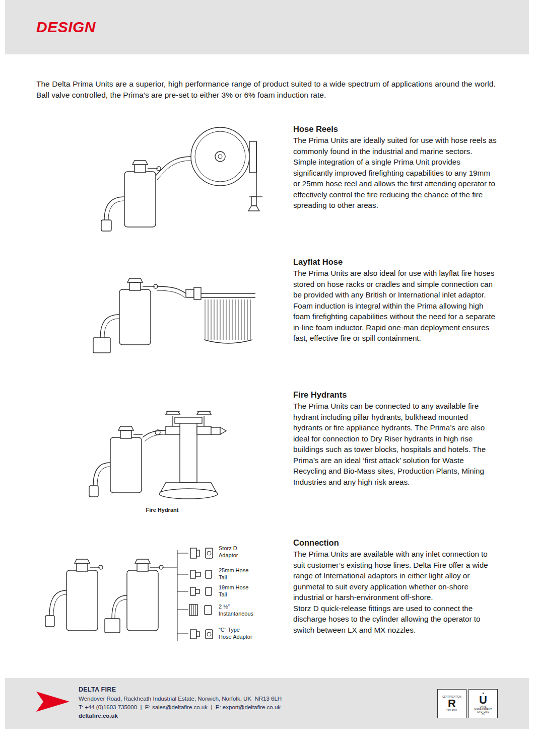DESIGN
The Delta Prima Units are a superior, high performance range of product suited to a wide spectrum of applications around the world. Ball valve controlled, the Prima’s are pre-set to either 3% or 6% foam induction rate.
Hose Reels
The Prima Units are ideally suited for use with hose reels as commonly found in the industrial and marine sectors. Simple integration of a single Prima Unit provides significantly improved firefighting capabilities to any 19mm or 25mm hose reel and allows the first attending operator to effectively control the fire reducing the chance of the fire spreading to other areas.
Layflat Hose
The Prima Units are also ideal for use with layflat fire hoses stored on hose racks or cradles and simple connection can be provided with any British or International inlet adaptor. Foam induction is integral within the Prima allowing high foam firefighting capabilities without the need for a separate in-line foam inductor. Rapid one-man deployment ensures fast, effective fire or spill containment.
Fire Hydrant
Fire Hydrants
The Prima Units can be connected to any available fire hydrant including pillar hydrants, bulkhead mounted hydrants or fire appliance hydrants. The Prima’s are also ideal for connection to Dry Riser hydrants in high rise buildings such as tower blocks, hospitals and hotels. The Prima’s are an ideal ‘first attack’ solution for Waste Recycling and Bio-Mass sites, Production Plants, Mining Industries and any high risk areas.
Storz D Adaptor 25mm Hose Tail 19mm Hose Tail 2 ½” Instantaneous “C” Type Hose Adaptor
Connection
The Prima Units are available with any inlet connection to suit customer’s existing hose lines. Delta Fire offer a wide range of International adaptors in either light alloy or gunmetal to suit every application whether on-shore industrial or harsh-environment off-shore.
Storz D quick-release fittings are used to connect the discharge hoses to the cylinder allowing the operator to switch between LX and MX nozzles.
DELTA FIRE
Wendover Road, Rackheath Industrial Estate, Norwich, Norfolk, UK NR13 6LH
T: +44 (0)1603 735000 | E: sales@deltafire.co.uk | E: export@deltafire.co.uk
deltafire.co.uk
CERTIFICATION
R
ISO 9001
♛
U
UKAS
MANAGEMENT
SYSTEMS
03